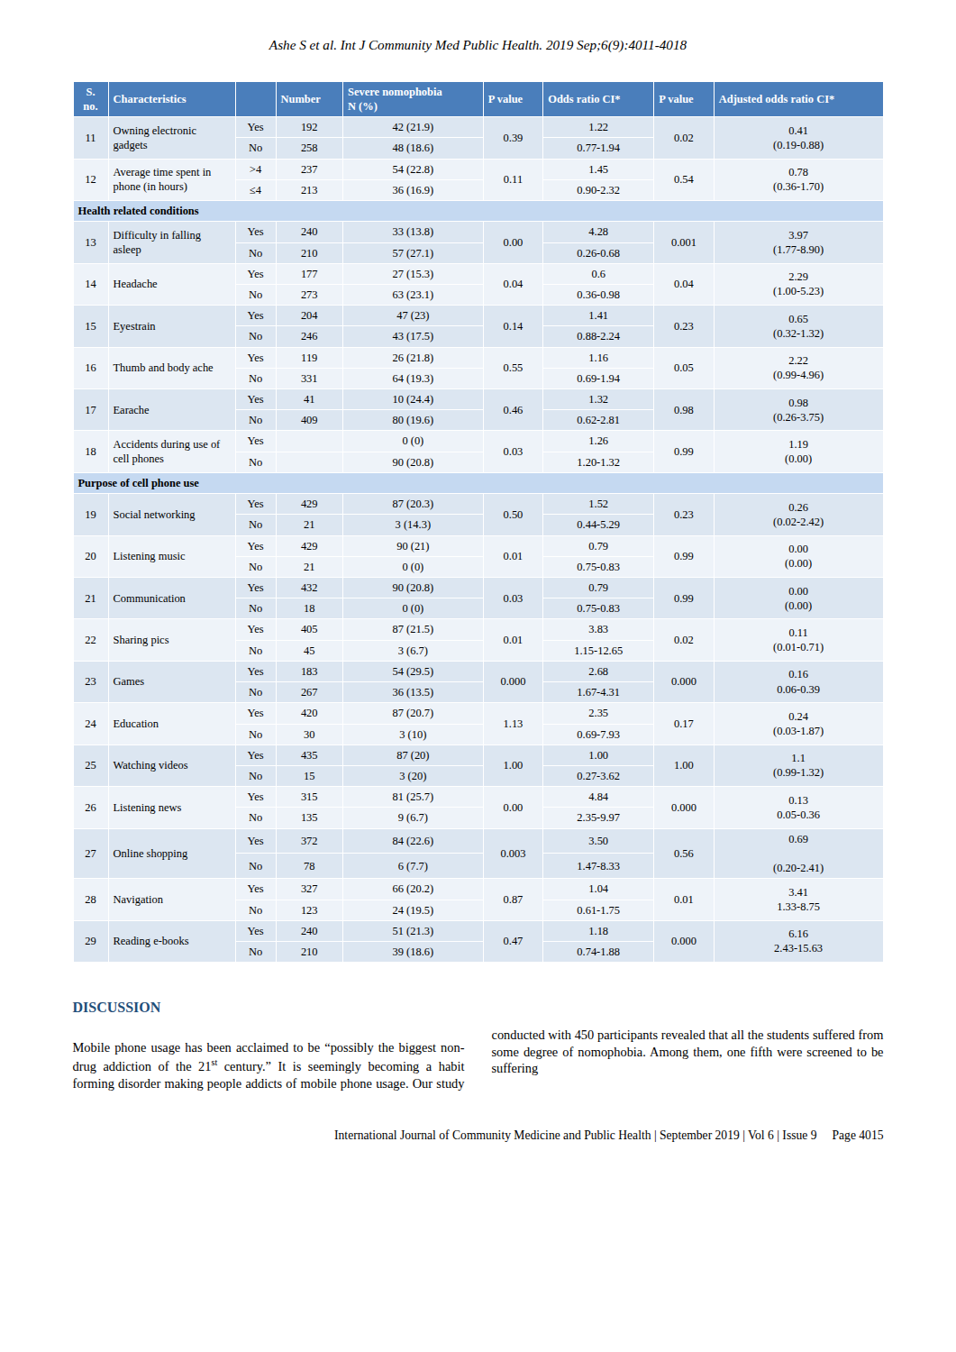Ashe S et al. Int J Community Med Public Health. 2019 Sep;6(9):4011-4018
| S. no. | Characteristics | | Number | Severe nomophobia N (%) | P value | Odds ratio CI* | P value | Adjusted odds ratio CI* |
| --- | --- | --- | --- | --- | --- | --- | --- | --- |
| 11 | Owning electronic gadgets | Yes | 192 | 42 (21.9) | 0.39 | 1.22 | 0.02 | 0.41 (0.19-0.88) |
| No | 258 | 48 (18.6) | 0.77-1.94 |
| 12 | Average time spent in phone (in hours) | >4 | 237 | 54 (22.8) | 0.11 | 1.45 | 0.54 | 0.78 (0.36-1.70) |
| ≤4 | 213 | 36 (16.9) | 0.90-2.32 |
| Health related conditions |
| 13 | Difficulty in falling asleep | Yes | 240 | 33 (13.8) | 0.00 | 4.28 | 0.001 | 3.97 (1.77-8.90) |
| No | 210 | 57 (27.1) | 0.26-0.68 |
| 14 | Headache | Yes | 177 | 27 (15.3) | 0.04 | 0.6 | 0.04 | 2.29 (1.00-5.23) |
| No | 273 | 63 (23.1) | 0.36-0.98 |
| 15 | Eyestrain | Yes | 204 | 47 (23) | 0.14 | 1.41 | 0.23 | 0.65 (0.32-1.32) |
| No | 246 | 43 (17.5) | 0.88-2.24 |
| 16 | Thumb and body ache | Yes | 119 | 26 (21.8) | 0.55 | 1.16 | 0.05 | 2.22 (0.99-4.96) |
| No | 331 | 64 (19.3) | 0.69-1.94 |
| 17 | Earache | Yes | 41 | 10 (24.4) | 0.46 | 1.32 | 0.98 | 0.98 (0.26-3.75) |
| No | 409 | 80 (19.6) | 0.62-2.81 |
| 18 | Accidents during use of cell phones | Yes | | 0 (0) | 0.03 | 1.26 | 0.99 | 1.19 (0.00) |
| No | | 90 (20.8) | 1.20-1.32 |
| Purpose of cell phone use |
| 19 | Social networking | Yes | 429 | 87 (20.3) | 0.50 | 1.52 | 0.23 | 0.26 (0.02-2.42) |
| No | 21 | 3 (14.3) | 0.44-5.29 |
| 20 | Listening music | Yes | 429 | 90 (21) | 0.01 | 0.79 | 0.99 | 0.00 (0.00) |
| No | 21 | 0 (0) | 0.75-0.83 |
| 21 | Communication | Yes | 432 | 90 (20.8) | 0.03 | 0.79 | 0.99 | 0.00 (0.00) |
| No | 18 | 0 (0) | 0.75-0.83 |
| 22 | Sharing pics | Yes | 405 | 87 (21.5) | 0.01 | 3.83 | 0.02 | 0.11 (0.01-0.71) |
| No | 45 | 3 (6.7) | 1.15-12.65 |
| 23 | Games | Yes | 183 | 54 (29.5) | 0.000 | 2.68 | 0.000 | 0.16 0.06-0.39 |
| No | 267 | 36 (13.5) | 1.67-4.31 |
| 24 | Education | Yes | 420 | 87 (20.7) | 1.13 | 2.35 | 0.17 | 0.24 (0.03-1.87) |
| No | 30 | 3 (10) | 0.69-7.93 |
| 25 | Watching videos | Yes | 435 | 87 (20) | 1.00 | 1.00 | 1.00 | 1.1 (0.99-1.32) |
| No | 15 | 3 (20) | 0.27-3.62 |
| 26 | Listening news | Yes | 315 | 81 (25.7) | 0.00 | 4.84 | 0.000 | 0.13 0.05-0.36 |
| No | 135 | 9 (6.7) | 2.35-9.97 |
| 27 | Online shopping | Yes | 372 | 84 (22.6) | 0.003 | 3.50 | 0.56 | 0.69 (0.20-2.41) |
| No | 78 | 6 (7.7) | 1.47-8.33 |
| 28 | Navigation | Yes | 327 | 66 (20.2) | 0.87 | 1.04 | 0.01 | 3.41 1.33-8.75 |
| No | 123 | 24 (19.5) | 0.61-1.75 |
| 29 | Reading e-books | Yes | 240 | 51 (21.3) | 0.47 | 1.18 | 0.000 | 6.16 2.43-15.63 |
| No | 210 | 39 (18.6) | 0.74-1.88 |
DISCUSSION
Mobile phone usage has been acclaimed to be “possibly the biggest non-drug addiction of the 21st century.” It is seemingly becoming a habit forming disorder making people addicts of mobile phone usage. Our study conducted with 450 participants revealed that all the students suffered from some degree of nomophobia. Among them, one fifth were screened to be suffering
International Journal of Community Medicine and Public Health | September 2019 | Vol 6 | Issue 9 Page 4015